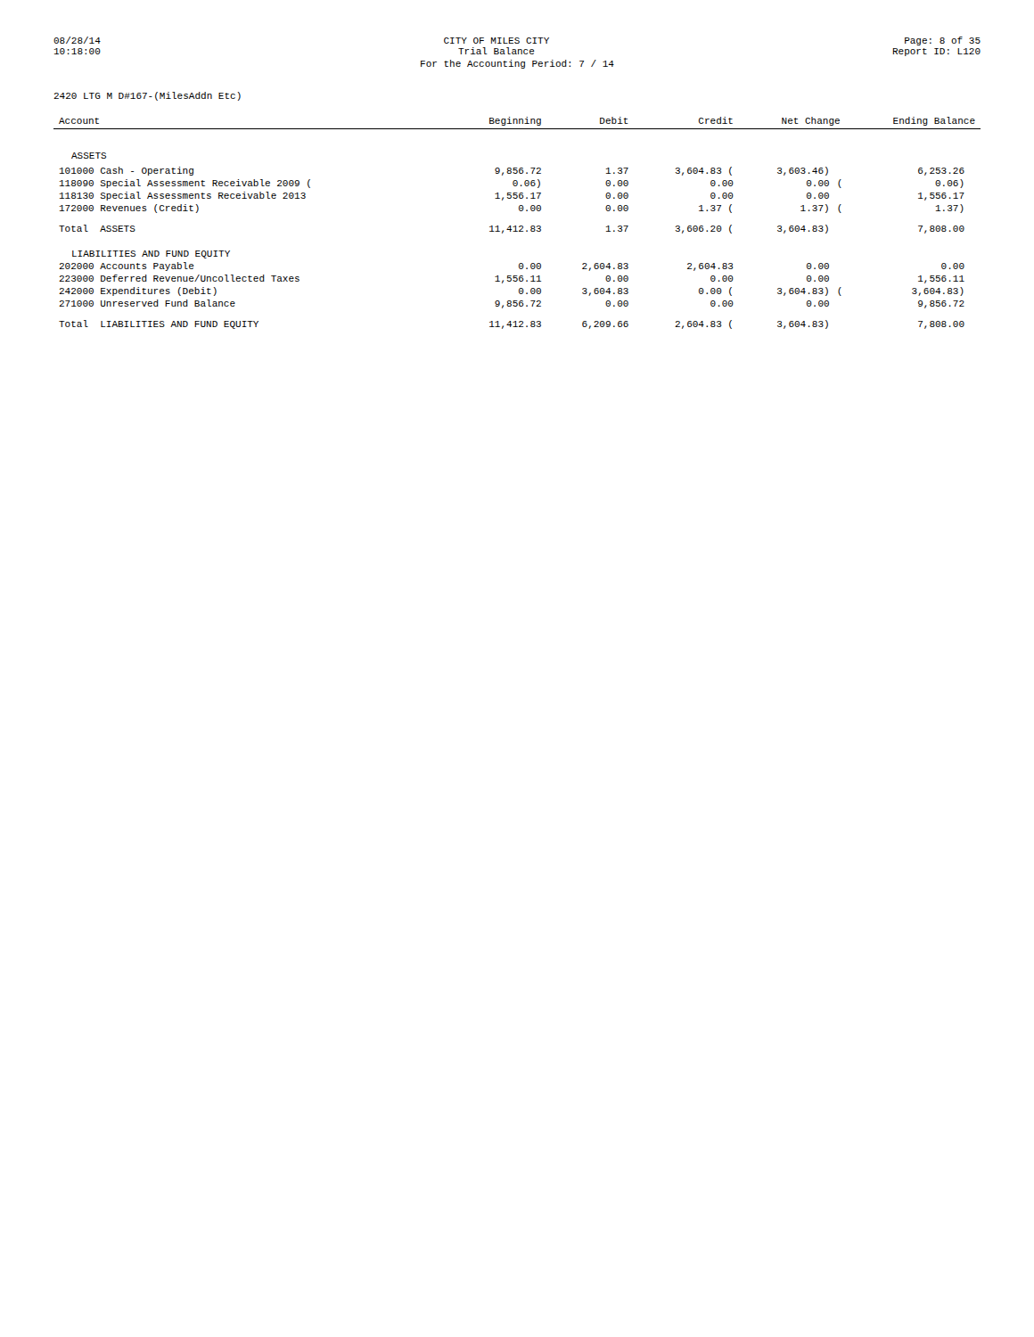08/28/14 10:18:00
CITY OF MILES CITY Trial Balance
Page: 8 of 35 Report ID: L120
For the Accounting Period: 7 / 14
2420 LTG M D#167-(MilesAddn Etc)
| Account | Beginning | Debit | Credit | Net Change | Ending Balance |
| --- | --- | --- | --- | --- | --- |
| ASSETS |
| 101000 Cash - Operating | 9,856.72 | 1.37 | 3,604.83 ( | 3,603.46) | | 6,253.26 | |
| 118090 Special Assessment Receivable 2009 ( | 0.06) | 0.00 | 0.00 | 0.00 | ( | 0.06) | |
| 118130 Special Assessments Receivable 2013 | 1,556.17 | 0.00 | 0.00 | 0.00 | | 1,556.17 | |
| 172000 Revenues (Credit) | 0.00 | 0.00 | 1.37 ( | 1.37) | ( | 1.37) | |
| Total ASSETS | 11,412.83 | 1.37 | 3,606.20 ( | 3,604.83) | | 7,808.00 | |
| LIABILITIES AND FUND EQUITY |
| 202000 Accounts Payable | 0.00 | 2,604.83 | 2,604.83 | 0.00 | | 0.00 | |
| 223000 Deferred Revenue/Uncollected Taxes | 1,556.11 | 0.00 | 0.00 | 0.00 | | 1,556.11 | |
| 242000 Expenditures (Debit) | 0.00 | 3,604.83 | 0.00 ( | 3,604.83) | ( | 3,604.83) | |
| 271000 Unreserved Fund Balance | 9,856.72 | 0.00 | 0.00 | 0.00 | | 9,856.72 | |
| Total LIABILITIES AND FUND EQUITY | 11,412.83 | 6,209.66 | 2,604.83 ( | 3,604.83) | | 7,808.00 | |